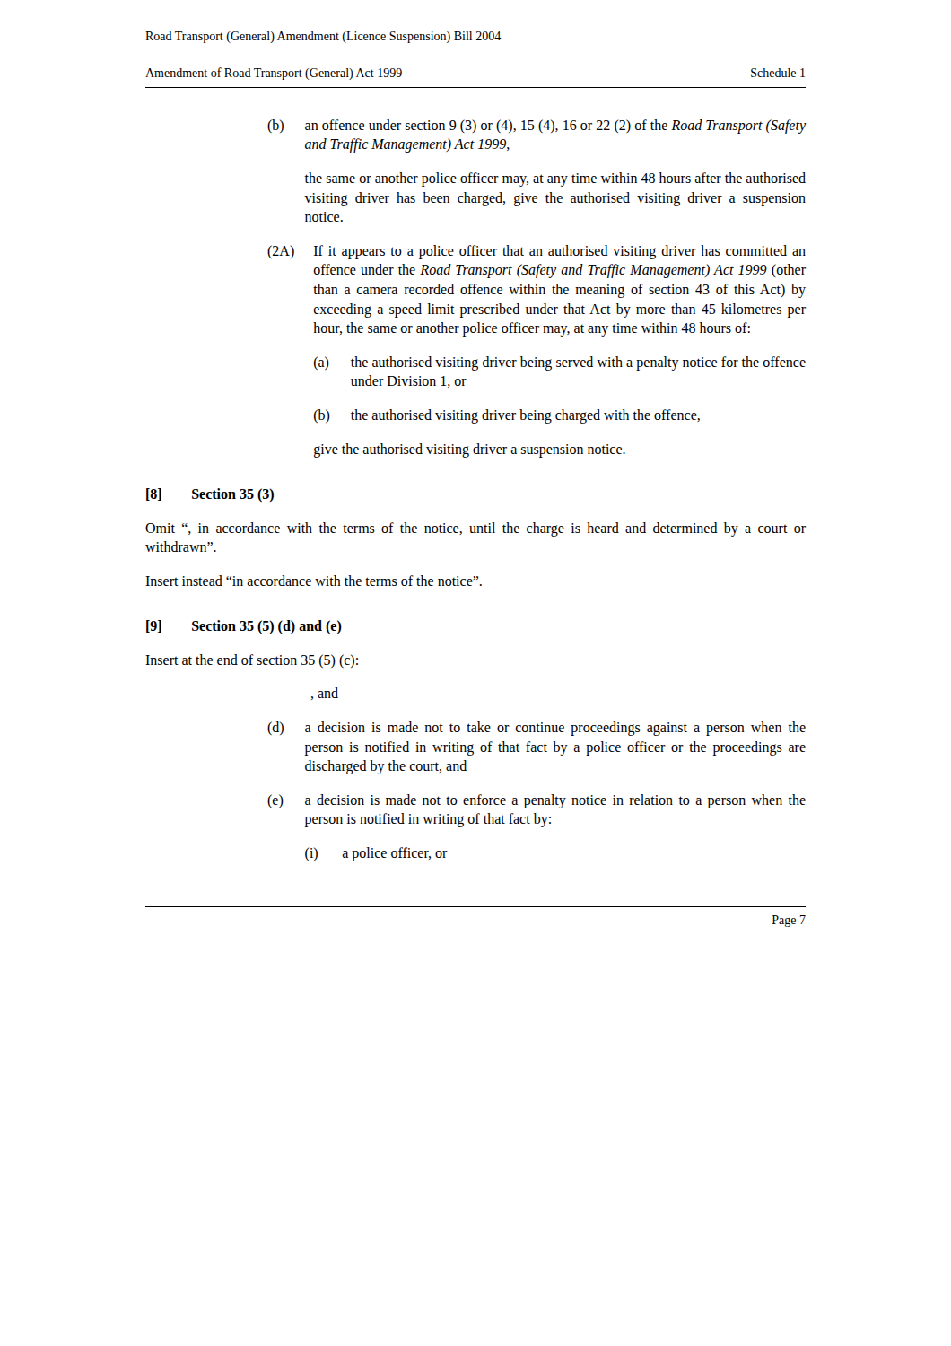Road Transport (General) Amendment (Licence Suspension) Bill 2004
Amendment of Road Transport (General) Act 1999 Schedule 1
(b)
an offence under section 9 (3) or (4), 15 (4), 16 or 22 (2) of the Road Transport (Safety and Traffic Management) Act 1999,
the same or another police officer may, at any time within 48 hours after the authorised visiting driver has been charged, give the authorised visiting driver a suspension notice.
(2A)
If it appears to a police officer that an authorised visiting driver has committed an offence under the Road Transport (Safety and Traffic Management) Act 1999 (other than a camera recorded offence within the meaning of section 43 of this Act) by exceeding a speed limit prescribed under that Act by more than 45 kilometres per hour, the same or another police officer may, at any time within 48 hours of:
(a)
the authorised visiting driver being served with a penalty notice for the offence under Division 1, or
(b)
the authorised visiting driver being charged with the offence,
give the authorised visiting driver a suspension notice.
[8] Section 35 (3)
Omit “, in accordance with the terms of the notice, until the charge is heard and determined by a court or withdrawn”.
Insert instead “in accordance with the terms of the notice”.
[9] Section 35 (5) (d) and (e)
Insert at the end of section 35 (5) (c):
, and
(d)
a decision is made not to take or continue proceedings against a person when the person is notified in writing of that fact by a police officer or the proceedings are discharged by the court, and
(e)
a decision is made not to enforce a penalty notice in relation to a person when the person is notified in writing of that fact by:
(i)
a police officer, or
Page 7